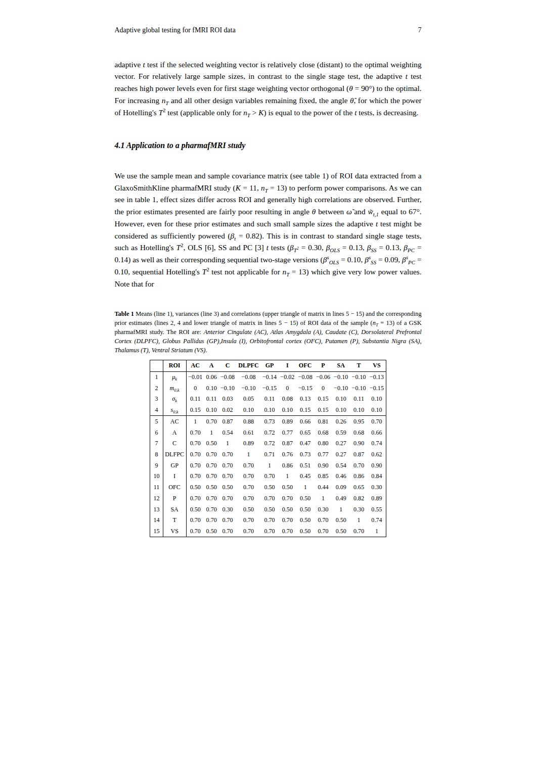Adaptive global testing for fMRI ROI data
7
adaptive t test if the selected weighting vector is relatively close (distant) to the optimal weighting vector. For relatively large sample sizes, in contrast to the single stage test, the adaptive t test reaches high power levels even for first stage weighting vector orthogonal (θ = 90°) to the optimal. For increasing nT and all other design variables remaining fixed, the angle θ̂, for which the power of Hotelling's T2 test (applicable only for nT > K) is equal to the power of the t tests, is decreasing.
4.1 Application to a pharmafMRI study
We use the sample mean and sample covariance matrix (see table 1) of ROI data extracted from a GlaxoSmithKline pharmafMRI study (K = 11, nT = 13) to perform power comparisons. As we can see in table 1, effect sizes differ across ROI and generally high correlations are observed. Further, the prior estimates presented are fairly poor resulting in angle θ between ω̃ and w̃t,1 equal to 67°. However, even for these prior estimates and such small sample sizes the adaptive t test might be considered as sufficiently powered (βt = 0.82). This is in contrast to standard single stage tests, such as Hotelling's T2, OLS [6], SS and PC [3] t tests (βT2 = 0.30, βOLS = 0.13, βSS = 0.13, βPC = 0.14) as well as their corresponding sequential two-stage versions (βsOLS = 0.10, βsSS = 0.09, βsPC = 0.10, sequential Hotelling's T2 test not applicable for nT = 13) which give very low power values. Note that for
Table 1 Means (line 1), variances (line 3) and correlations (upper triangle of matrix in lines 5 − 15) and the corresponding prior estimates (lines 2, 4 and lower triangle of matrix in lines 5 − 15) of ROI data of the sample (nT = 13) of a GSK pharmafMRI study. The ROI are: Anterior Cingulate (AC), Atlas Amygdala (A), Caudate (C), Dorsolateral Prefrontal Cortex (DLPFC), Globus Pallidus (GP),Insula (I), Orbitofrontal cortex (OFC), Putamen (P), Substantia Nigra (SA), Thalamus (T), Ventral Striatum (VS).
| | ROI | AC | A | C | DLPFC | GP | I | OFC | P | SA | T | VS |
| --- | --- | --- | --- | --- | --- | --- | --- | --- | --- | --- | --- | --- |
| 1 | μ k | −0.01 | 0.06 | −0.08 | −0.08 | −0.14 | −0.02 | −0.08 | −0.06 | −0.10 | −0.10 | −0.13 |
| 2 | m 0,k | 0 | 0.10 | −0.10 | −0.10 | −0.15 | 0 | −0.15 | 0 | −0.10 | −0.10 | −0.15 |
| 3 | σ k | 0.11 | 0.11 | 0.03 | 0.05 | 0.11 | 0.08 | 0.13 | 0.15 | 0.10 | 0.11 | 0.10 |
| 4 | s 0,k | 0.15 | 0.10 | 0.02 | 0.10 | 0.10 | 0.10 | 0.15 | 0.15 | 0.10 | 0.10 | 0.10 |
| 5 | AC | 1 | 0.70 | 0.87 | 0.88 | 0.73 | 0.89 | 0.66 | 0.81 | 0.26 | 0.95 | 0.70 |
| 6 | A | 0.70 | 1 | 0.54 | 0.61 | 0.72 | 0.77 | 0.65 | 0.68 | 0.59 | 0.68 | 0.66 |
| 7 | C | 0.70 | 0.50 | 1 | 0.89 | 0.72 | 0.87 | 0.47 | 0.80 | 0.27 | 0.90 | 0.74 |
| 8 | DLFPC | 0.70 | 0.70 | 0.70 | 1 | 0.71 | 0.76 | 0.73 | 0.77 | 0.27 | 0.87 | 0.62 |
| 9 | GP | 0.70 | 0.70 | 0.70 | 0.70 | 1 | 0.86 | 0.51 | 0.90 | 0.54 | 0.70 | 0.90 |
| 10 | I | 0.70 | 0.70 | 0.70 | 0.70 | 0.70 | 1 | 0.45 | 0.85 | 0.46 | 0.86 | 0.84 |
| 11 | OFC | 0.50 | 0.50 | 0.50 | 0.70 | 0.50 | 0.50 | 1 | 0.44 | 0.09 | 0.65 | 0.30 |
| 12 | P | 0.70 | 0.70 | 0.70 | 0.70 | 0.70 | 0.70 | 0.50 | 1 | 0.49 | 0.82 | 0.89 |
| 13 | SA | 0.50 | 0.70 | 0.30 | 0.50 | 0.50 | 0.50 | 0.50 | 0.30 | 1 | 0.30 | 0.55 |
| 14 | T | 0.70 | 0.70 | 0.70 | 0.70 | 0.70 | 0.70 | 0.50 | 0.70 | 0.50 | 1 | 0.74 |
| 15 | VS | 0.70 | 0.50 | 0.70 | 0.70 | 0.70 | 0.70 | 0.50 | 0.70 | 0.50 | 0.70 | 1 |